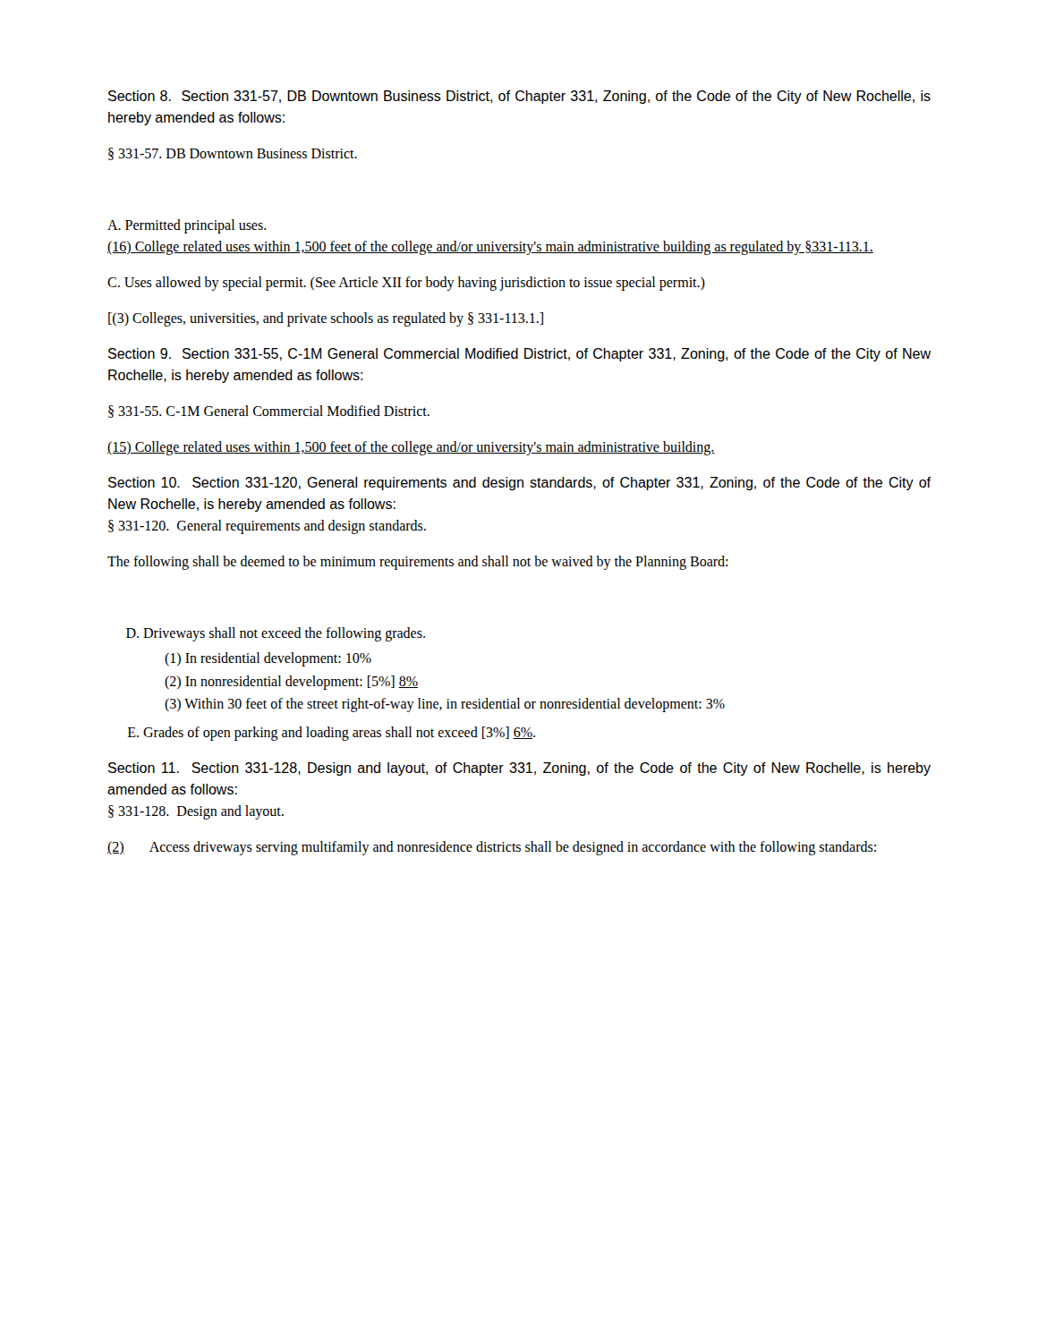Section 8. Section 331-57, DB Downtown Business District, of Chapter 331, Zoning, of the Code of the City of New Rochelle, is hereby amended as follows:
§ 331-57. DB Downtown Business District.
A. Permitted principal uses.
(16) College related uses within 1,500 feet of the college and/or university's main administrative building as regulated by §331-113.1.
C. Uses allowed by special permit. (See Article XII for body having jurisdiction to issue special permit.)
[(3) Colleges, universities, and private schools as regulated by § 331-113.1.]
Section 9. Section 331-55, C-1M General Commercial Modified District, of Chapter 331, Zoning, of the Code of the City of New Rochelle, is hereby amended as follows:
§ 331-55. C-1M General Commercial Modified District.
(15) College related uses within 1,500 feet of the college and/or university's main administrative building.
Section 10. Section 331-120, General requirements and design standards, of Chapter 331, Zoning, of the Code of the City of New Rochelle, is hereby amended as follows:
§ 331-120. General requirements and design standards.
The following shall be deemed to be minimum requirements and shall not be waived by the Planning Board:
Driveways shall not exceed the following grades.
(1) In residential development: 10%
(2) In nonresidential development: [5%] 8%
(3) Within 30 feet of the street right-of-way line, in residential or nonresidential development: 3%
Grades of open parking and loading areas shall not exceed [3%] 6%.
Section 11. Section 331-128, Design and layout, of Chapter 331, Zoning, of the Code of the City of New Rochelle, is hereby amended as follows:
§ 331-128. Design and layout.
(2) Access driveways serving multifamily and nonresidence districts shall be designed in accordance with the following standards: